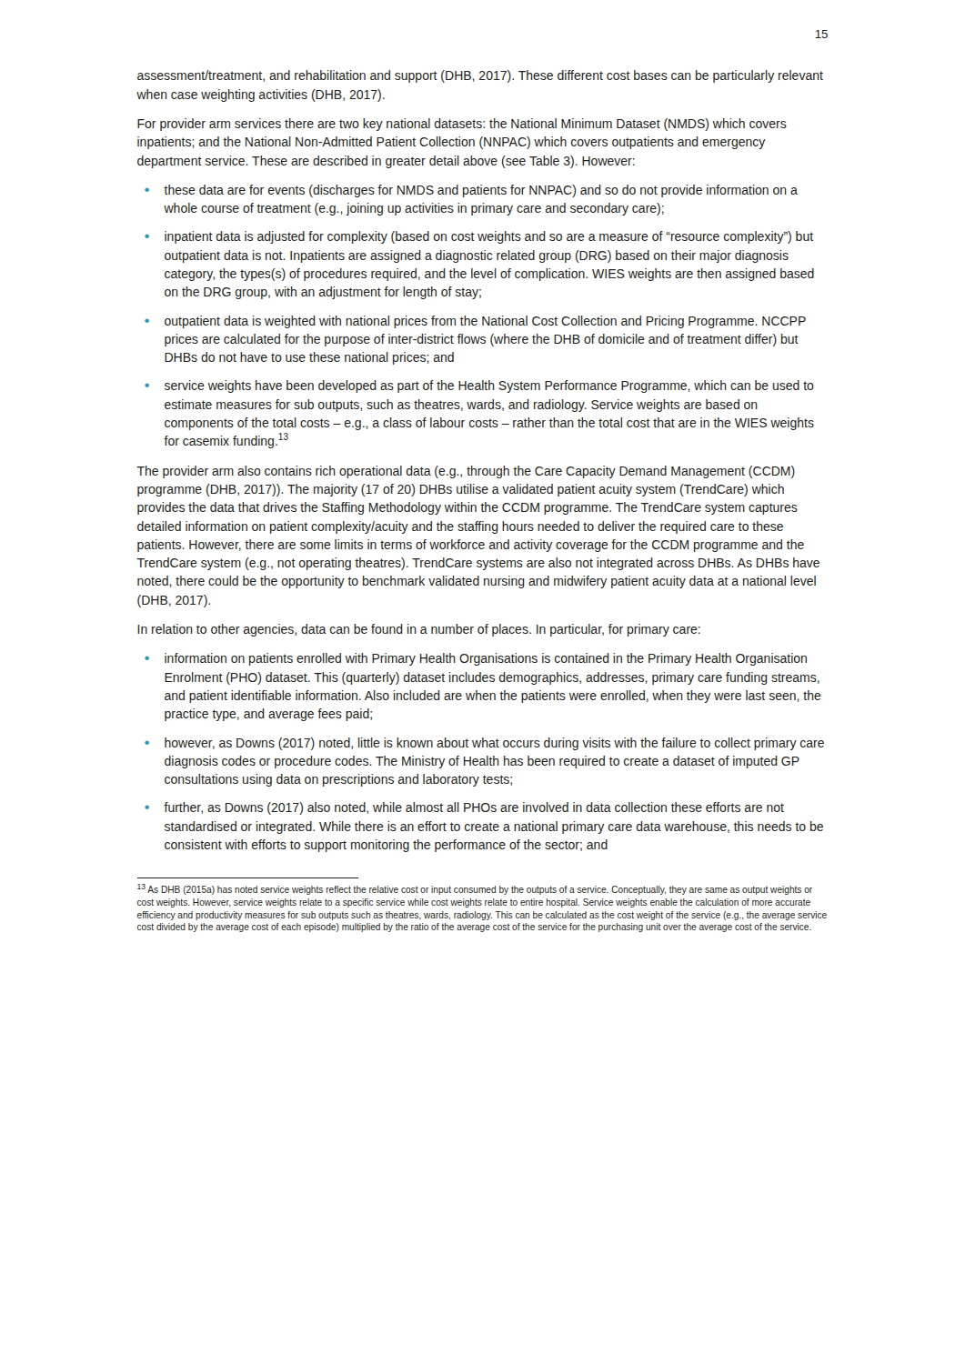15
assessment/treatment, and rehabilitation and support (DHB, 2017). These different cost bases can be particularly relevant when case weighting activities (DHB, 2017).
For provider arm services there are two key national datasets: the National Minimum Dataset (NMDS) which covers inpatients; and the National Non-Admitted Patient Collection (NNPAC) which covers outpatients and emergency department service. These are described in greater detail above (see Table 3). However:
these data are for events (discharges for NMDS and patients for NNPAC) and so do not provide information on a whole course of treatment (e.g., joining up activities in primary care and secondary care);
inpatient data is adjusted for complexity (based on cost weights and so are a measure of “resource complexity”) but outpatient data is not. Inpatients are assigned a diagnostic related group (DRG) based on their major diagnosis category, the types(s) of procedures required, and the level of complication. WIES weights are then assigned based on the DRG group, with an adjustment for length of stay;
outpatient data is weighted with national prices from the National Cost Collection and Pricing Programme. NCCPP prices are calculated for the purpose of inter-district flows (where the DHB of domicile and of treatment differ) but DHBs do not have to use these national prices; and
service weights have been developed as part of the Health System Performance Programme, which can be used to estimate measures for sub outputs, such as theatres, wards, and radiology. Service weights are based on components of the total costs – e.g., a class of labour costs – rather than the total cost that are in the WIES weights for casemix funding.13
The provider arm also contains rich operational data (e.g., through the Care Capacity Demand Management (CCDM) programme (DHB, 2017)). The majority (17 of 20) DHBs utilise a validated patient acuity system (TrendCare) which provides the data that drives the Staffing Methodology within the CCDM programme. The TrendCare system captures detailed information on patient complexity/acuity and the staffing hours needed to deliver the required care to these patients. However, there are some limits in terms of workforce and activity coverage for the CCDM programme and the TrendCare system (e.g., not operating theatres). TrendCare systems are also not integrated across DHBs. As DHBs have noted, there could be the opportunity to benchmark validated nursing and midwifery patient acuity data at a national level (DHB, 2017).
In relation to other agencies, data can be found in a number of places. In particular, for primary care:
information on patients enrolled with Primary Health Organisations is contained in the Primary Health Organisation Enrolment (PHO) dataset. This (quarterly) dataset includes demographics, addresses, primary care funding streams, and patient identifiable information. Also included are when the patients were enrolled, when they were last seen, the practice type, and average fees paid;
however, as Downs (2017) noted, little is known about what occurs during visits with the failure to collect primary care diagnosis codes or procedure codes. The Ministry of Health has been required to create a dataset of imputed GP consultations using data on prescriptions and laboratory tests;
further, as Downs (2017) also noted, while almost all PHOs are involved in data collection these efforts are not standardised or integrated. While there is an effort to create a national primary care data warehouse, this needs to be consistent with efforts to support monitoring the performance of the sector; and
13 As DHB (2015a) has noted service weights reflect the relative cost or input consumed by the outputs of a service. Conceptually, they are same as output weights or cost weights. However, service weights relate to a specific service while cost weights relate to entire hospital. Service weights enable the calculation of more accurate efficiency and productivity measures for sub outputs such as theatres, wards, radiology. This can be calculated as the cost weight of the service (e.g., the average service cost divided by the average cost of each episode) multiplied by the ratio of the average cost of the service for the purchasing unit over the average cost of the service.